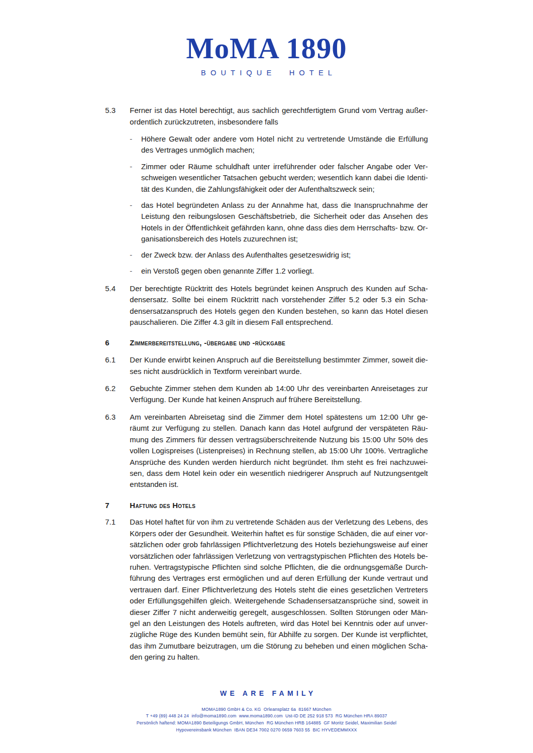MoMA 1890
BOUTIQUE HOTEL
5.3 Ferner ist das Hotel berechtigt, aus sachlich gerechtfertigtem Grund vom Vertrag außerordentlich zurückzutreten, insbesondere falls
Höhere Gewalt oder andere vom Hotel nicht zu vertretende Umstände die Erfüllung des Vertrages unmöglich machen;
Zimmer oder Räume schuldhaft unter irreführender oder falscher Angabe oder Verschweigen wesentlicher Tatsachen gebucht werden; wesentlich kann dabei die Identität des Kunden, die Zahlungsfähigkeit oder der Aufenthaltszweck sein;
das Hotel begründeten Anlass zu der Annahme hat, dass die Inanspruchnahme der Leistung den reibungslosen Geschäftsbetrieb, die Sicherheit oder das Ansehen des Hotels in der Öffentlichkeit gefährden kann, ohne dass dies dem Herrschafts- bzw. Organisationsbereich des Hotels zuzurechnen ist;
der Zweck bzw. der Anlass des Aufenthaltes gesetzeswidrig ist;
ein Verstoß gegen oben genannte Ziffer 1.2 vorliegt.
5.4 Der berechtigte Rücktritt des Hotels begründet keinen Anspruch des Kunden auf Schadensersatz. Sollte bei einem Rücktritt nach vorstehender Ziffer 5.2 oder 5.3 ein Schadensersatzanspruch des Hotels gegen den Kunden bestehen, so kann das Hotel diesen pauschalieren. Die Ziffer 4.3 gilt in diesem Fall entsprechend.
6 Zimmerbereitstellung, -übergabe und -rückgabe
6.1 Der Kunde erwirbt keinen Anspruch auf die Bereitstellung bestimmter Zimmer, soweit dieses nicht ausdrücklich in Textform vereinbart wurde.
6.2 Gebuchte Zimmer stehen dem Kunden ab 14:00 Uhr des vereinbarten Anreisetages zur Verfügung. Der Kunde hat keinen Anspruch auf frühere Bereitstellung.
6.3 Am vereinbarten Abreisetag sind die Zimmer dem Hotel spätestens um 12:00 Uhr geräumt zur Verfügung zu stellen. Danach kann das Hotel aufgrund der verspäteten Räumung des Zimmers für dessen vertragsüberschreitende Nutzung bis 15:00 Uhr 50% des vollen Logispreises (Listenpreises) in Rechnung stellen, ab 15:00 Uhr 100%. Vertragliche Ansprüche des Kunden werden hierdurch nicht begründet. Ihm steht es frei nachzuweisen, dass dem Hotel kein oder ein wesentlich niedrigerer Anspruch auf Nutzungsentgelt entstanden ist.
7 Haftung des Hotels
7.1 Das Hotel haftet für von ihm zu vertretende Schäden aus der Verletzung des Lebens, des Körpers oder der Gesundheit. Weiterhin haftet es für sonstige Schäden, die auf einer vorsätzlichen oder grob fahrlässigen Pflichtverletzung des Hotels beziehungsweise auf einer vorsätzlichen oder fahrlässigen Verletzung von vertragstypischen Pflichten des Hotels beruhen. Vertragstypische Pflichten sind solche Pflichten, die die ordnungsgemäße Durchführung des Vertrages erst ermöglichen und auf deren Erfüllung der Kunde vertraut und vertrauen darf. Einer Pflichtverletzung des Hotels steht die eines gesetzlichen Vertreters oder Erfüllungsgehilfen gleich. Weitergehende Schadensersatzansprüche sind, soweit in dieser Ziffer 7 nicht anderweitig geregelt, ausgeschlossen. Sollten Störungen oder Mängel an den Leistungen des Hotels auftreten, wird das Hotel bei Kenntnis oder auf unverzügliche Rüge des Kunden bemüht sein, für Abhilfe zu sorgen. Der Kunde ist verpflichtet, das ihm Zumutbare beizutragen, um die Störung zu beheben und einen möglichen Schaden gering zu halten.
WE ARE FAMILY
MOMA1890 GmbH & Co. KG Orleansplatz 6a 81667 München
T +49 (89) 448 24 24 info@moma1890.com www.moma1890.com Ust-ID DE 252 918 573 RG München HRA 89037
Persönlich haftend: MOMA1890 Beteiligungs GmbH, München RG München HRB 164885 GF Moritz Seidel, Maximilian Seidel
Hypovereinsbank München IBAN DE34 7002 0270 0659 7603 55 BIC HYVEDEMMXXX